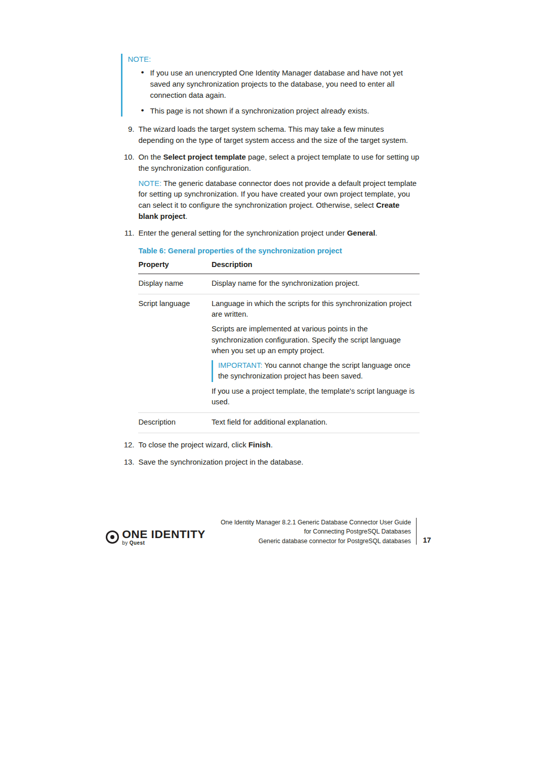NOTE:
If you use an unencrypted One Identity Manager database and have not yet saved any synchronization projects to the database, you need to enter all connection data again.
This page is not shown if a synchronization project already exists.
The wizard loads the target system schema. This may take a few minutes depending on the type of target system access and the size of the target system.
On the Select project template page, select a project template to use for setting up the synchronization configuration.
NOTE: The generic database connector does not provide a default project template for setting up synchronization. If you have created your own project template, you can select it to configure the synchronization project. Otherwise, select Create blank project.
Enter the general setting for the synchronization project under General.
Table 6: General properties of the synchronization project
| Property | Description |
| --- | --- |
| Display name | Display name for the synchronization project. |
| Script language | Language in which the scripts for this synchronization project are written. Scripts are implemented at various points in the synchronization configuration. Specify the script language when you set up an empty project. IMPORTANT: You cannot change the script language once the synchronization project has been saved. If you use a project template, the template's script language is used. |
| Description | Text field for additional explanation. |
To close the project wizard, click Finish.
Save the synchronization project in the database.
ONE IDENTITY
by Quest
One Identity Manager 8.2.1 Generic Database Connector User Guide
for Connecting PostgreSQL Databases
Generic database connector for PostgreSQL databases
17